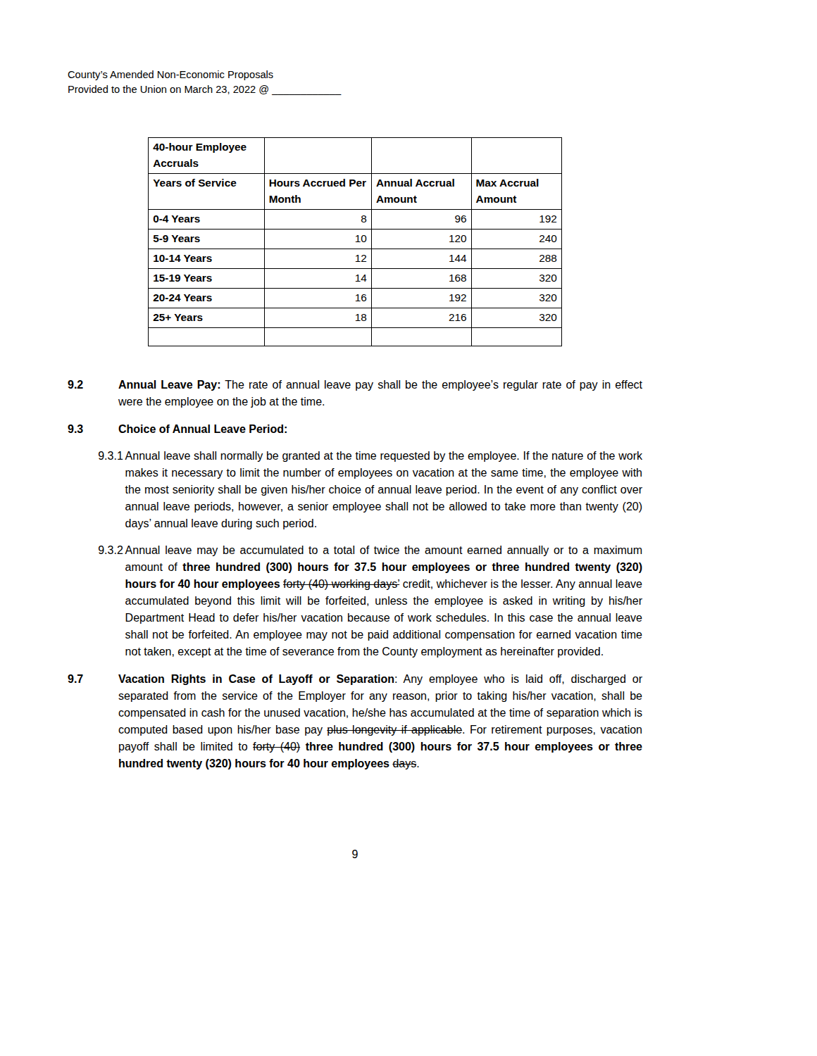County’s Amended Non-Economic Proposals
Provided to the Union on March 23, 2022 @ ____________
| 40-hour Employee Accruals | | | |
| --- | --- | --- | --- |
| Years of Service | Hours Accrued Per Month | Annual Accrual Amount | Max Accrual Amount |
| 0-4 Years | 8 | 96 | 192 |
| 5-9 Years | 10 | 120 | 240 |
| 10-14 Years | 12 | 144 | 288 |
| 15-19 Years | 14 | 168 | 320 |
| 20-24 Years | 16 | 192 | 320 |
| 25+ Years | 18 | 216 | 320 |
9.2
Annual Leave Pay: The rate of annual leave pay shall be the employee’s regular rate of pay in effect were the employee on the job at the time.
9.3
Choice of Annual Leave Period:
9.3.1
Annual leave shall normally be granted at the time requested by the employee. If the nature of the work makes it necessary to limit the number of employees on vacation at the same time, the employee with the most seniority shall be given his/her choice of annual leave period. In the event of any conflict over annual leave periods, however, a senior employee shall not be allowed to take more than twenty (20) days’ annual leave during such period.
9.3.2
Annual leave may be accumulated to a total of twice the amount earned annually or to a maximum amount of three hundred (300) hours for 37.5 hour employees or three hundred twenty (320) hours for 40 hour employees forty (40) working days’ credit, whichever is the lesser. Any annual leave accumulated beyond this limit will be forfeited, unless the employee is asked in writing by his/her Department Head to defer his/her vacation because of work schedules. In this case the annual leave shall not be forfeited. An employee may not be paid additional compensation for earned vacation time not taken, except at the time of severance from the County employment as hereinafter provided.
9.7
Vacation Rights in Case of Layoff or Separation: Any employee who is laid off, discharged or separated from the service of the Employer for any reason, prior to taking his/her vacation, shall be compensated in cash for the unused vacation, he/she has accumulated at the time of separation which is computed based upon his/her base pay plus longevity if applicable. For retirement purposes, vacation payoff shall be limited to forty (40) three hundred (300) hours for 37.5 hour employees or three hundred twenty (320) hours for 40 hour employees days.
9